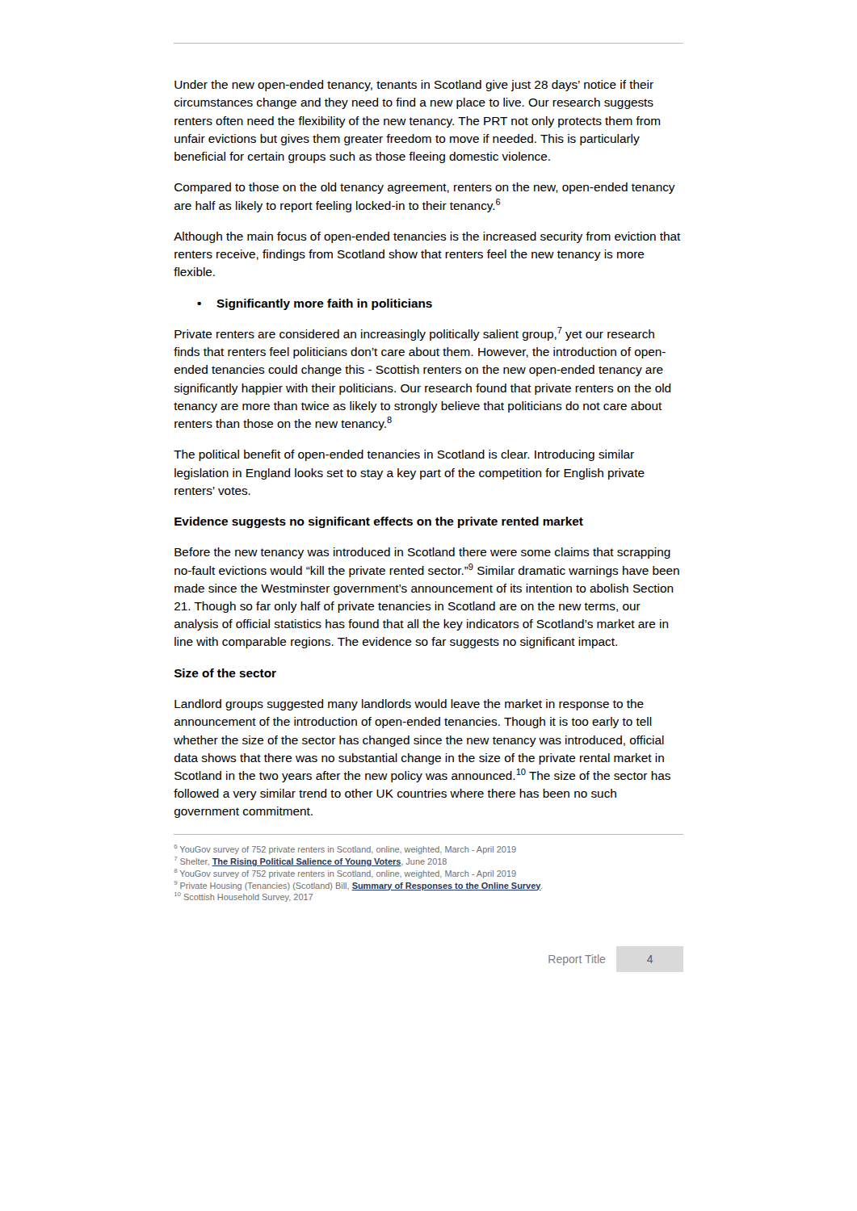Under the new open-ended tenancy, tenants in Scotland give just 28 days’ notice if their circumstances change and they need to find a new place to live. Our research suggests renters often need the flexibility of the new tenancy. The PRT not only protects them from unfair evictions but gives them greater freedom to move if needed. This is particularly beneficial for certain groups such as those fleeing domestic violence.
Compared to those on the old tenancy agreement, renters on the new, open-ended tenancy are half as likely to report feeling locked-in to their tenancy.6
Although the main focus of open-ended tenancies is the increased security from eviction that renters receive, findings from Scotland show that renters feel the new tenancy is more flexible.
Significantly more faith in politicians
Private renters are considered an increasingly politically salient group,7 yet our research finds that renters feel politicians don’t care about them. However, the introduction of open-ended tenancies could change this - Scottish renters on the new open-ended tenancy are significantly happier with their politicians. Our research found that private renters on the old tenancy are more than twice as likely to strongly believe that politicians do not care about renters than those on the new tenancy.8
The political benefit of open-ended tenancies in Scotland is clear. Introducing similar legislation in England looks set to stay a key part of the competition for English private renters’ votes.
Evidence suggests no significant effects on the private rented market
Before the new tenancy was introduced in Scotland there were some claims that scrapping no-fault evictions would “kill the private rented sector.”9 Similar dramatic warnings have been made since the Westminster government’s announcement of its intention to abolish Section 21. Though so far only half of private tenancies in Scotland are on the new terms, our analysis of official statistics has found that all the key indicators of Scotland’s market are in line with comparable regions. The evidence so far suggests no significant impact.
Size of the sector
Landlord groups suggested many landlords would leave the market in response to the announcement of the introduction of open-ended tenancies. Though it is too early to tell whether the size of the sector has changed since the new tenancy was introduced, official data shows that there was no substantial change in the size of the private rental market in Scotland in the two years after the new policy was announced.10 The size of the sector has followed a very similar trend to other UK countries where there has been no such government commitment.
6 YouGov survey of 752 private renters in Scotland, online, weighted, March - April 2019
7 Shelter, The Rising Political Salience of Young Voters, June 2018
8 YouGov survey of 752 private renters in Scotland, online, weighted, March - April 2019
9 Private Housing (Tenancies) (Scotland) Bill, Summary of Responses to the Online Survey.
10 Scottish Household Survey, 2017
Report Title
4